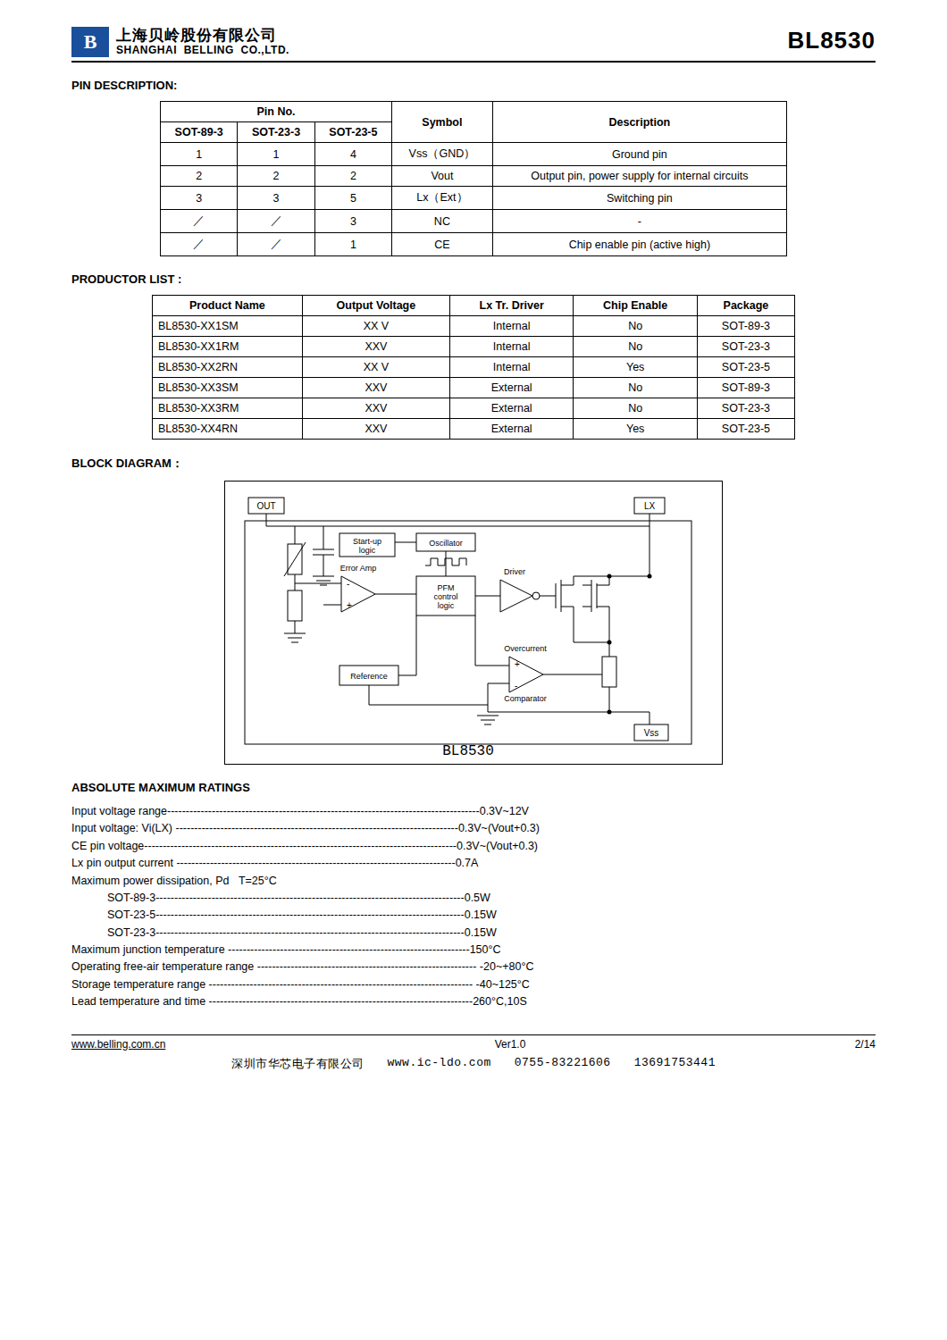B
上海贝岭股份有限公司
SHANGHAI BELLING CO.,LTD.
BL8530
PIN DESCRIPTION:
| Pin No. | Symbol | Description |
| --- | --- | --- |
| SOT-89-3 | SOT-23-3 | SOT-23-5 |
| 1 | 1 | 4 | Vss（GND） | Ground pin |
| 2 | 2 | 2 | Vout | Output pin, power supply for internal circuits |
| 3 | 3 | 5 | Lx（Ext） | Switching pin |
| ／ | ／ | 3 | NC | - |
| ／ | ／ | 1 | CE | Chip enable pin (active high) |
PRODUCTOR LIST :
| Product Name | Output Voltage | Lx Tr. Driver | Chip Enable | Package |
| --- | --- | --- | --- | --- |
| BL8530-XX1SM | XX V | Internal | No | SOT-89-3 |
| BL8530-XX1RM | XXV | Internal | No | SOT-23-3 |
| BL8530-XX2RN | XX V | Internal | Yes | SOT-23-5 |
| BL8530-XX3SM | XXV | External | No | SOT-89-3 |
| BL8530-XX3RM | XXV | External | No | SOT-23-3 |
| BL8530-XX4RN | XXV | External | Yes | SOT-23-5 |
BLOCK DIAGRAM：
OUT LX Vss Start-up logic Oscillator Error Amp - + PFM control logic Driver Overcurrent Comparator + - Reference BL8530
ABSOLUTE MAXIMUM RATINGS
Input voltage range------------------------------------------------------------------------------------0.3V~12V
Input voltage: Vi(LX) ----------------------------------------------------------------------------0.3V~(Vout+0.3)
CE pin voltage------------------------------------------------------------------------------------0.3V~(Vout+0.3)
Lx pin output current ---------------------------------------------------------------------------0.7A
Maximum power dissipation, Pd T=25°C
SOT-89-3-----------------------------------------------------------------------------------0.5W
SOT-23-5-----------------------------------------------------------------------------------0.15W
SOT-23-3-----------------------------------------------------------------------------------0.15W
Maximum junction temperature -----------------------------------------------------------------150°C
Operating free-air temperature range ----------------------------------------------------------- -20~+80°C
Storage temperature range ----------------------------------------------------------------------- -40~125°C
Lead temperature and time -----------------------------------------------------------------------260°C,10S
www.belling.com.cn
Ver1.0
2/14
深圳市华芯电子有限公司 www.ic-ldo.com 0755-83221606 13691753441